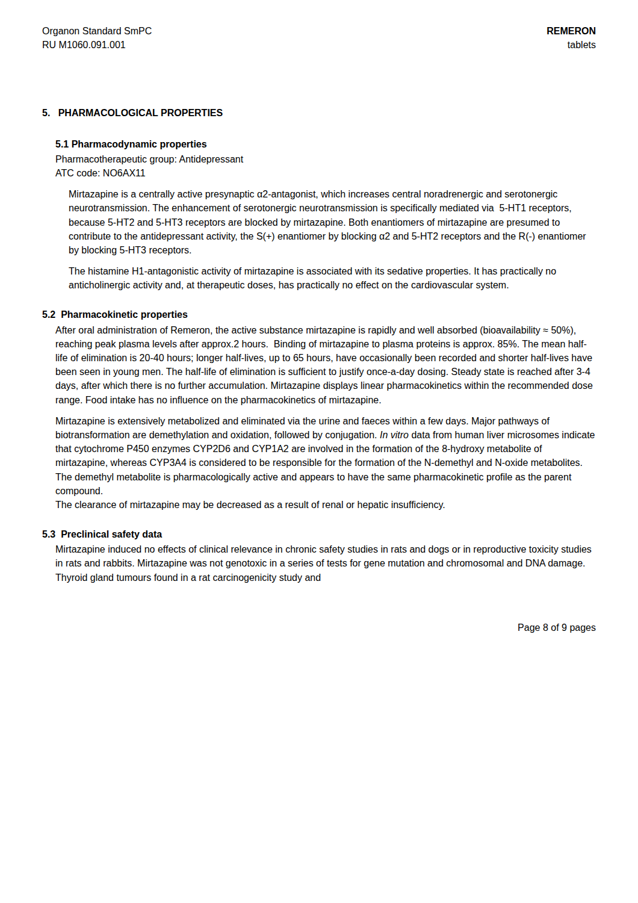Organon Standard SmPC
RU M1060.091.001
REMERON
tablets
5. PHARMACOLOGICAL PROPERTIES
5.1 Pharmacodynamic properties
Pharmacotherapeutic group: Antidepressant
ATC code: NO6AX11
Mirtazapine is a centrally active presynaptic α2-antagonist, which increases central noradrenergic and serotonergic neurotransmission. The enhancement of serotonergic neurotransmission is specifically mediated via 5-HT1 receptors, because 5-HT2 and 5-HT3 receptors are blocked by mirtazapine. Both enantiomers of mirtazapine are presumed to contribute to the antidepressant activity, the S(+) enantiomer by blocking α2 and 5-HT2 receptors and the R(-) enantiomer by blocking 5-HT3 receptors.
The histamine H1-antagonistic activity of mirtazapine is associated with its sedative properties. It has practically no anticholinergic activity and, at therapeutic doses, has practically no effect on the cardiovascular system.
5.2 Pharmacokinetic properties
After oral administration of Remeron, the active substance mirtazapine is rapidly and well absorbed (bioavailability ≈ 50%), reaching peak plasma levels after approx.2 hours. Binding of mirtazapine to plasma proteins is approx. 85%. The mean half-life of elimination is 20-40 hours; longer half-lives, up to 65 hours, have occasionally been recorded and shorter half-lives have been seen in young men. The half-life of elimination is sufficient to justify once-a-day dosing. Steady state is reached after 3-4 days, after which there is no further accumulation. Mirtazapine displays linear pharmacokinetics within the recommended dose range. Food intake has no influence on the pharmacokinetics of mirtazapine.
Mirtazapine is extensively metabolized and eliminated via the urine and faeces within a few days. Major pathways of biotransformation are demethylation and oxidation, followed by conjugation. In vitro data from human liver microsomes indicate that cytochrome P450 enzymes CYP2D6 and CYP1A2 are involved in the formation of the 8-hydroxy metabolite of mirtazapine, whereas CYP3A4 is considered to be responsible for the formation of the N-demethyl and N-oxide metabolites. The demethyl metabolite is pharmacologically active and appears to have the same pharmacokinetic profile as the parent compound.
The clearance of mirtazapine may be decreased as a result of renal or hepatic insufficiency.
5.3 Preclinical safety data
Mirtazapine induced no effects of clinical relevance in chronic safety studies in rats and dogs or in reproductive toxicity studies in rats and rabbits. Mirtazapine was not genotoxic in a series of tests for gene mutation and chromosomal and DNA damage. Thyroid gland tumours found in a rat carcinogenicity study and
Page 8 of 9 pages